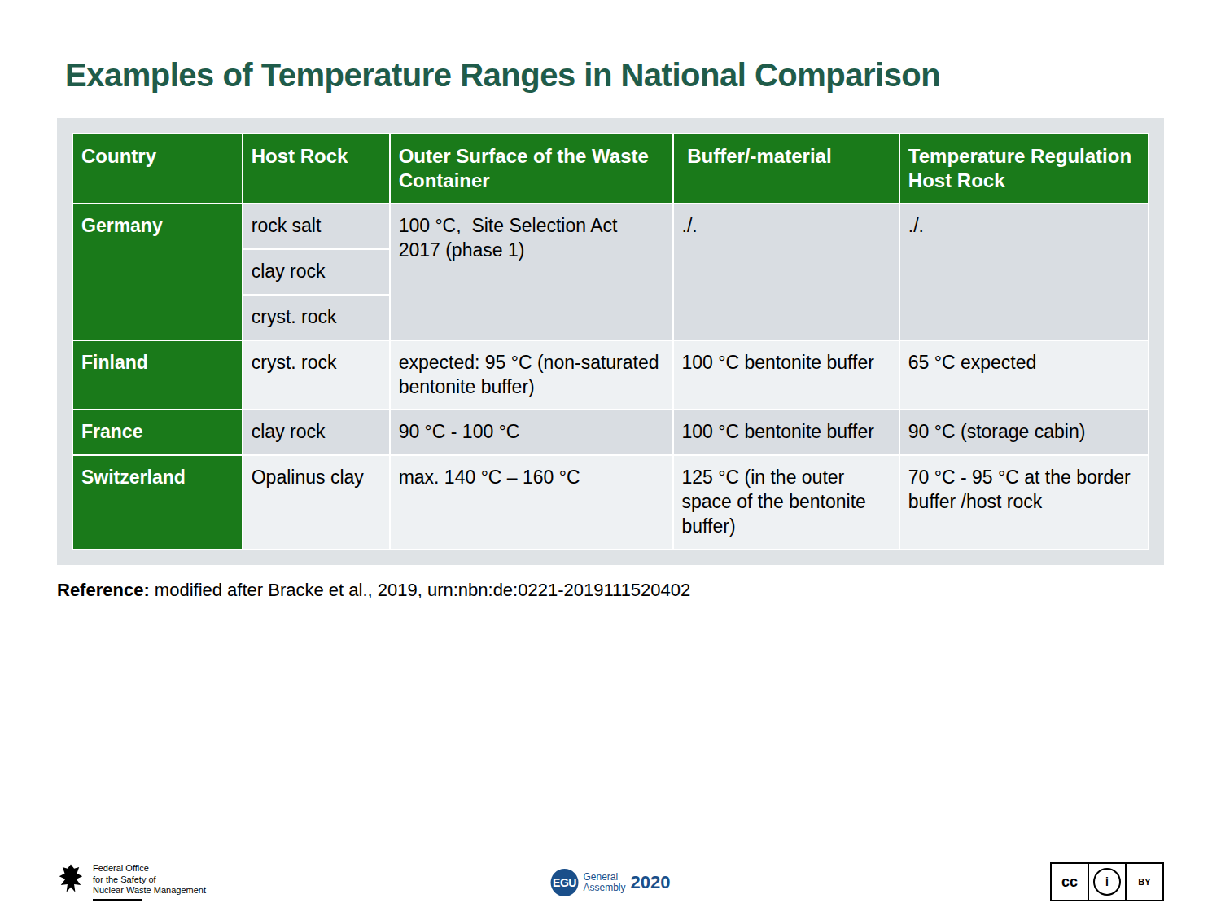Examples of Temperature Ranges in National Comparison
| Country | Host Rock | Outer Surface of the Waste Container | Buffer/-material | Temperature Regulation Host Rock |
| --- | --- | --- | --- | --- |
| Germany | rock salt | 100 °C, Site Selection Act 2017 (phase 1) | ./. | ./. |
| clay rock |
| cryst. rock |
| Finland | cryst. rock | expected: 95 °C (non-saturated bentonite buffer) | 100 °C bentonite buffer | 65 °C expected |
| France | clay rock | 90 °C - 100 °C | 100 °C bentonite buffer | 90 °C (storage cabin) |
| Switzerland | Opalinus clay | max. 140 °C – 160 °C | 125 °C (in the outer space of the bentonite buffer) | 70 °C - 95 °C at the border buffer /host rock |
Reference: modified after Bracke et al., 2019, urn:nbn:de:0221-2019111520402
Federal Office
for the Safety of
Nuclear Waste Management
EGU
General
Assembly
2020
cc
i
BY